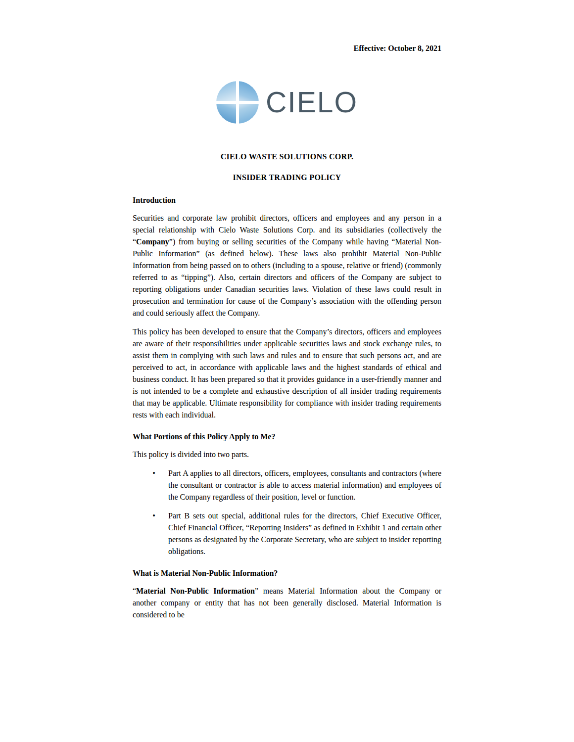Effective: October 8, 2021
CIELO
CIELO WASTE SOLUTIONS CORP.
INSIDER TRADING POLICY
Introduction
Securities and corporate law prohibit directors, officers and employees and any person in a special relationship with Cielo Waste Solutions Corp. and its subsidiaries (collectively the “Company”) from buying or selling securities of the Company while having “Material Non-Public Information” (as defined below). These laws also prohibit Material Non-Public Information from being passed on to others (including to a spouse, relative or friend) (commonly referred to as “tipping”). Also, certain directors and officers of the Company are subject to reporting obligations under Canadian securities laws. Violation of these laws could result in prosecution and termination for cause of the Company’s association with the offending person and could seriously affect the Company.
This policy has been developed to ensure that the Company’s directors, officers and employees are aware of their responsibilities under applicable securities laws and stock exchange rules, to assist them in complying with such laws and rules and to ensure that such persons act, and are perceived to act, in accordance with applicable laws and the highest standards of ethical and business conduct. It has been prepared so that it provides guidance in a user-friendly manner and is not intended to be a complete and exhaustive description of all insider trading requirements that may be applicable. Ultimate responsibility for compliance with insider trading requirements rests with each individual.
What Portions of this Policy Apply to Me?
This policy is divided into two parts.
Part A applies to all directors, officers, employees, consultants and contractors (where the consultant or contractor is able to access material information) and employees of the Company regardless of their position, level or function.
Part B sets out special, additional rules for the directors, Chief Executive Officer, Chief Financial Officer, “Reporting Insiders” as defined in Exhibit 1 and certain other persons as designated by the Corporate Secretary, who are subject to insider reporting obligations.
What is Material Non-Public Information?
“Material Non-Public Information” means Material Information about the Company or another company or entity that has not been generally disclosed. Material Information is considered to be